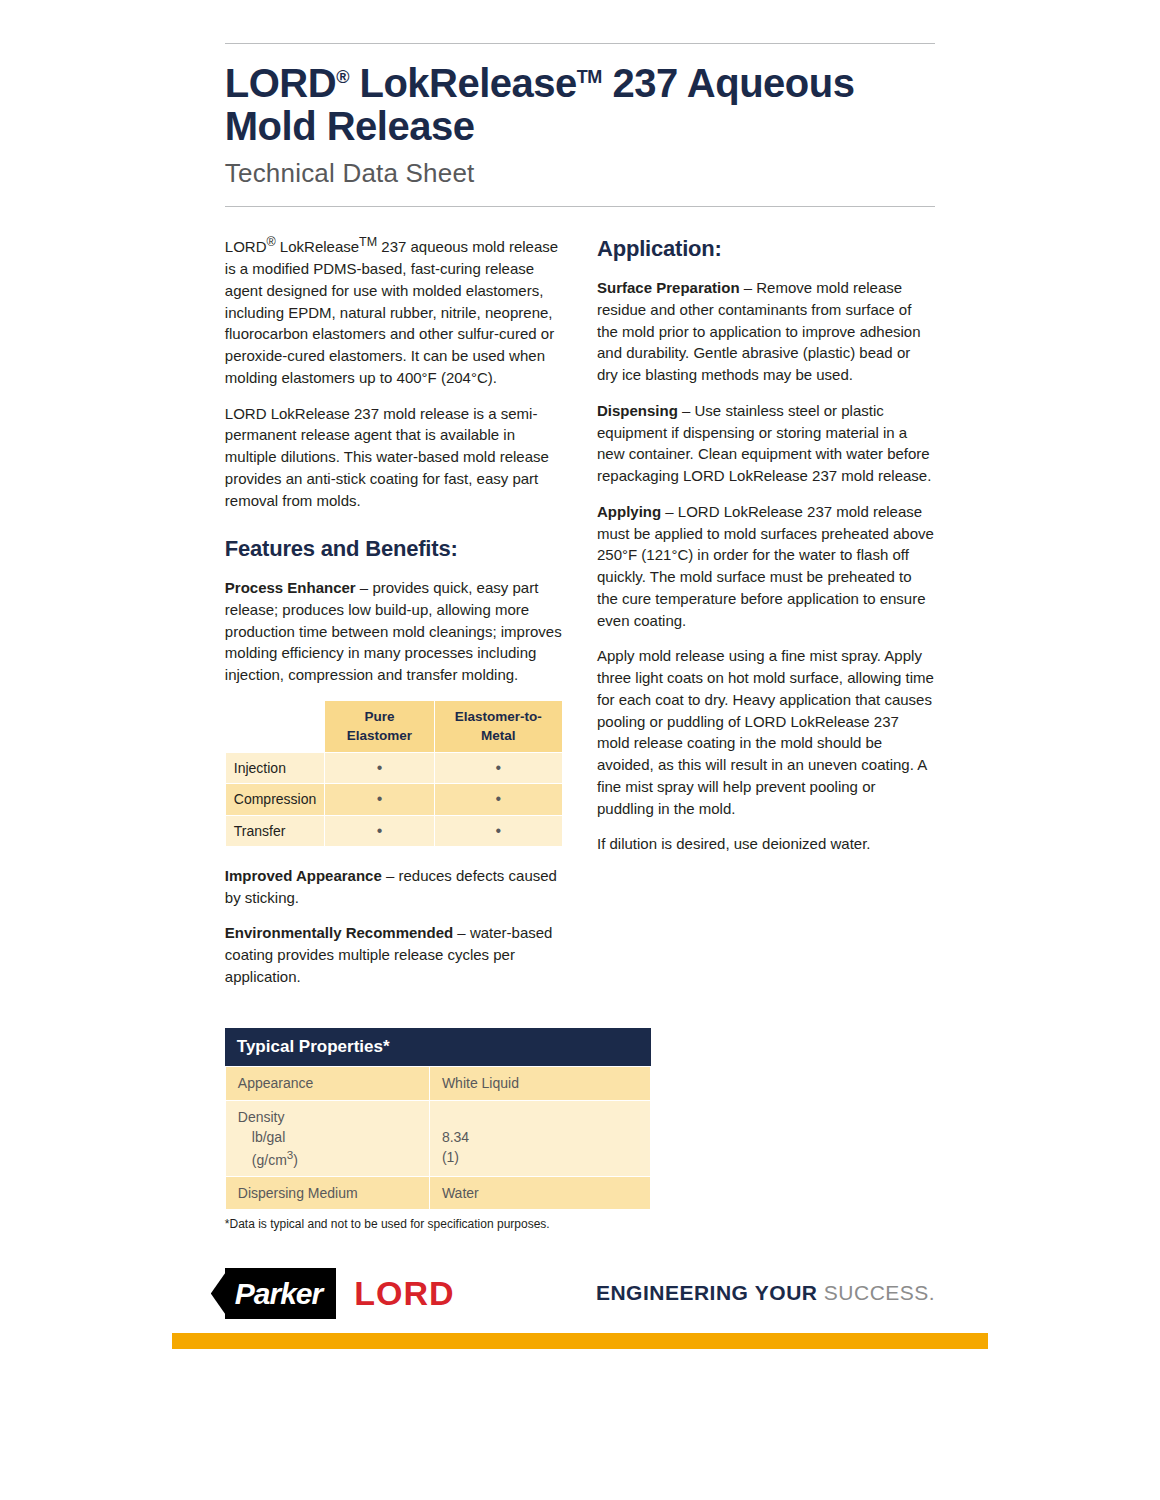LORD® LokReleaseTM 237 Aqueous Mold Release
Technical Data Sheet
LORD® LokReleaseTM 237 aqueous mold release is a modified PDMS-based, fast-curing release agent designed for use with molded elastomers, including EPDM, natural rubber, nitrile, neoprene, fluorocarbon elastomers and other sulfur-cured or peroxide-cured elastomers. It can be used when molding elastomers up to 400°F (204°C).
LORD LokRelease 237 mold release is a semi-permanent release agent that is available in multiple dilutions. This water-based mold release provides an anti-stick coating for fast, easy part removal from molds.
Features and Benefits:
Process Enhancer – provides quick, easy part release; produces low build-up, allowing more production time between mold cleanings; improves molding efficiency in many processes including injection, compression and transfer molding.
| | Pure Elastomer | Elastomer-to-Metal |
| --- | --- | --- |
| Injection | • | • |
| Compression | • | • |
| Transfer | • | • |
Improved Appearance – reduces defects caused by sticking.
Environmentally Recommended – water-based coating provides multiple release cycles per application.
Application:
Surface Preparation – Remove mold release residue and other contaminants from surface of the mold prior to application to improve adhesion and durability. Gentle abrasive (plastic) bead or dry ice blasting methods may be used.
Dispensing – Use stainless steel or plastic equipment if dispensing or storing material in a new container. Clean equipment with water before repackaging LORD LokRelease 237 mold release.
Applying – LORD LokRelease 237 mold release must be applied to mold surfaces preheated above 250°F (121°C) in order for the water to flash off quickly. The mold surface must be preheated to the cure temperature before application to ensure even coating.
Apply mold release using a fine mist spray. Apply three light coats on hot mold surface, allowing time for each coat to dry. Heavy application that causes pooling or puddling of LORD LokRelease 237 mold release coating in the mold should be avoided, as this will result in an uneven coating. A fine mist spray will help prevent pooling or puddling in the mold.
If dilution is desired, use deionized water.
Typical Properties*
| Appearance | White Liquid |
| Density lb/gal (g/cm 3 ) | 8.34 (1) |
| Dispersing Medium | Water |
*Data is typical and not to be used for specification purposes.
Parker LORD
ENGINEERING YOUR SUCCESS.